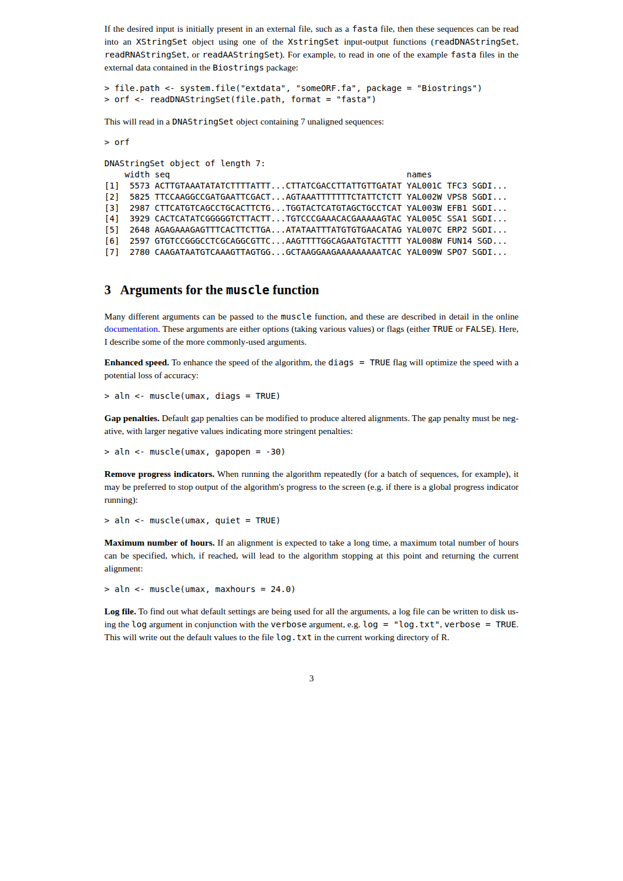If the desired input is initially present in an external file, such as a fasta file, then these sequences can be read into an XStringSet object using one of the XstringSet input-output functions (readDNAStringSet, readRNAStringSet, or readAAStringSet). For example, to read in one of the example fasta files in the external data contained in the Biostrings package:
> file.path <- system.file("extdata", "someORF.fa", package = "Biostrings")
> orf <- readDNAStringSet(file.path, format = "fasta")
This will read in a DNAStringSet object containing 7 unaligned sequences:
> orf
DNAStringSet object of length 7:
    width seq                                               names               
[1]  5573 ACTTGTAAATATATCTTTTATTT...CTTATCGACCTTATTGTTGATAT YAL001C TFC3 SGDI...
[2]  5825 TTCCAAGGCCGATGAATTCGACT...AGTAAATTTTTTTCTATTCTCTT YAL002W VPS8 SGDI...
[3]  2987 CTTCATGTCAGCCTGCACTTCTG...TGGTACTCATGTAGCTGCCTCAT YAL003W EFB1 SGDI...
[4]  3929 CACTCATATCGGGGGTCTTACTT...TGTCCCGAAACACGAAAAAGTAC YAL005C SSA1 SGDI...
[5]  2648 AGAGAAAGAGTTTCACTTCTTGA...ATATAATTTATGTGTGAACATAG YAL007C ERP2 SGDI...
[6]  2597 GTGTCCGGGCCTCGCAGGCGTTC...AAGTTTTGGCAGAATGTACTTTT YAL008W FUN14 SGD...
[7]  2780 CAAGATAATGTCAAAGTTAGTGG...GCTAAGGAAGAAAAAAAAATCAC YAL009W SPO7 SGDI...
3 Arguments for the muscle function
Many different arguments can be passed to the muscle function, and these are described in detail in the online documentation. These arguments are either options (taking various values) or flags (either TRUE or FALSE). Here, I describe some of the more commonly-used arguments.
Enhanced speed. To enhance the speed of the algorithm, the diags = TRUE flag will optimize the speed with a potential loss of accuracy:
> aln <- muscle(umax, diags = TRUE)
Gap penalties. Default gap penalties can be modified to produce altered alignments. The gap penalty must be negative, with larger negative values indicating more stringent penalties:
> aln <- muscle(umax, gapopen = -30)
Remove progress indicators. When running the algorithm repeatedly (for a batch of sequences, for example), it may be preferred to stop output of the algorithm's progress to the screen (e.g. if there is a global progress indicator running):
> aln <- muscle(umax, quiet = TRUE)
Maximum number of hours. If an alignment is expected to take a long time, a maximum total number of hours can be specified, which, if reached, will lead to the algorithm stopping at this point and returning the current alignment:
> aln <- muscle(umax, maxhours = 24.0)
Log file. To find out what default settings are being used for all the arguments, a log file can be written to disk using the log argument in conjunction with the verbose argument, e.g. log = "log.txt", verbose = TRUE. This will write out the default values to the file log.txt in the current working directory of R.
3